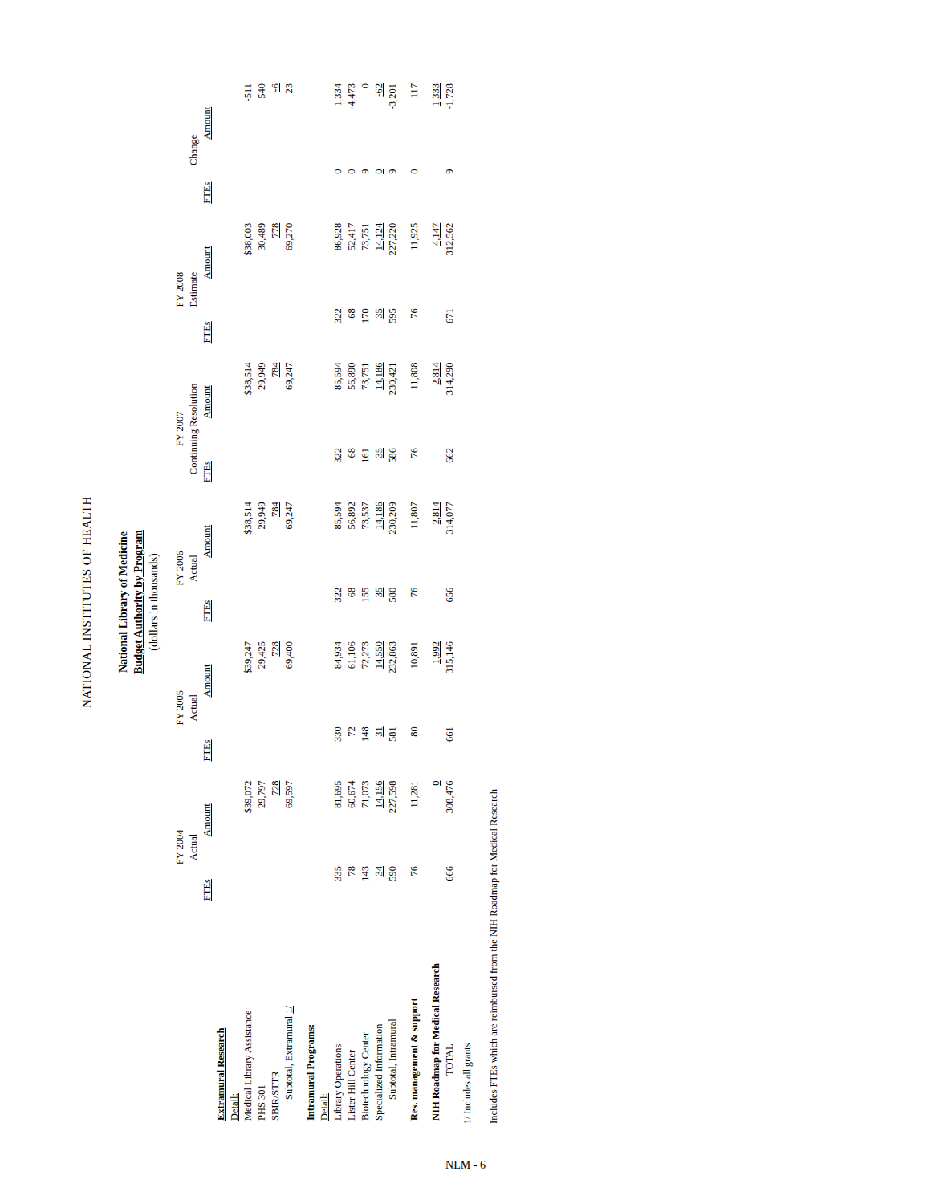NATIONAL INSTITUTES OF HEALTH
National Library of Medicine
Budget Authority by Program
(dollars in thousands)
| | FY 2004 | FY 2005 | FY 2006 | FY 2007 | FY 2008 | |
| | Actual | Actual | Actual | Continuing Resolution | Estimate | Change |
| | FTEs | Amount | FTEs | Amount | FTEs | Amount | FTEs | Amount | FTEs | Amount | FTEs | Amount |
| Extramural Research | |
| Detail: | |
| Medical Library Assistance | | $39,072 | | $39,247 | | $38,514 | | $38,514 | | $38,003 | | -511 |
| PHS 301 | | 29,797 | | 29,425 | | 29,949 | | 29,949 | | 30,489 | | 540 |
| SBIR/STTR | | 728 | | 728 | | 784 | | 784 | | 778 | | -6 |
| Subtotal, Extramural 1/ | | 69,597 | | 69,400 | | 69,247 | | 69,247 | | 69,270 | | 23 |
| Intramural Programs: | |
| Detail: | |
| Library Operations | 335 | 81,695 | 330 | 84,934 | 322 | 85,594 | 322 | 85,594 | 322 | 86,928 | 0 | 1,334 |
| Lister Hill Center | 78 | 60,674 | 72 | 61,106 | 68 | 56,892 | 68 | 56,890 | 68 | 52,417 | 0 | -4,473 |
| Biotechnology Center | 143 | 71,073 | 148 | 72,273 | 155 | 73,537 | 161 | 73,751 | 170 | 73,751 | 9 | 0 |
| Specialized Information | 34 | 14,156 | 31 | 14,550 | 35 | 14,186 | 35 | 14,186 | 35 | 14,124 | 0 | -62 |
| Subtotal, Intramural | 590 | 227,598 | 581 | 232,863 | 580 | 230,209 | 586 | 230,421 | 595 | 227,220 | 9 | -3,201 |
| Res. management & support | 76 | 11,281 | 80 | 10,891 | 76 | 11,807 | 76 | 11,808 | 76 | 11,925 | 0 | 117 |
| NIH Roadmap for Medical Research | | 0 | | 1,992 | | 2,814 | | 2,814 | | 4,147 | | 1,333 |
| TOTAL | 666 | 308,476 | 661 | 315,146 | 656 | 314,077 | 662 | 314,290 | 671 | 312,562 | 9 | -1,728 |
1/ Includes all grants
Includes FTEs which are reimbursed from the NIH Roadmap for Medical Research
NLM - 6